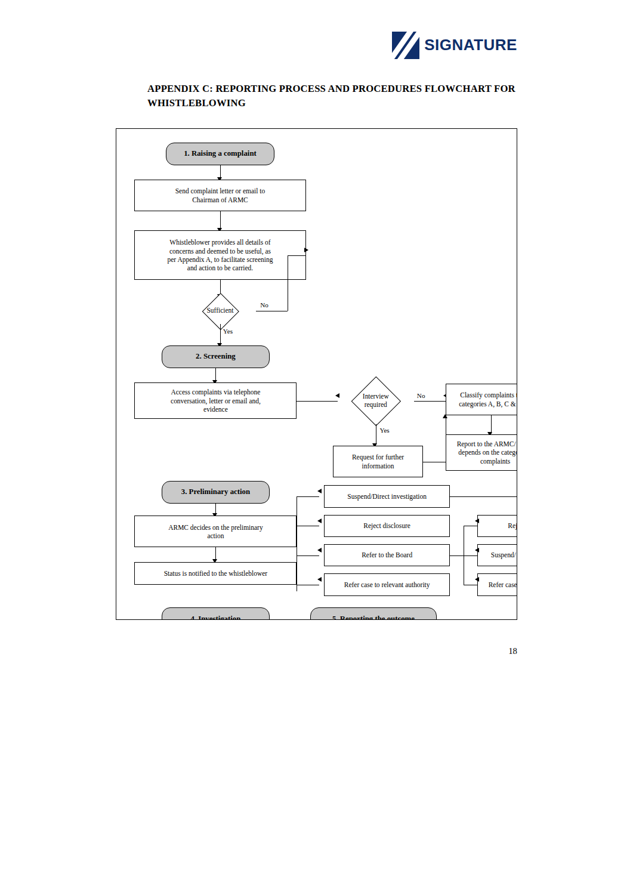SIGNATURE
APPENDIX C: REPORTING PROCESS AND PROCEDURES FLOWCHART FOR
WHISTLEBLOWING
1. Raising a complaint
Send complaint letter or email to
Chairman of ARMC
Whistleblower provides all details of
concerns and deemed to be useful, as
per Appendix A, to facilitate screening
and action to be carried.
Sufficient
No
Yes
2. Screening
Access complaints via telephone
conversation, letter or email and,
evidence
Interview
required
No
Classify complaints to
categories A, B, C & D
Yes
Request for further
information
Report to the ARMC/ BOD,
depends on the category of
complaints
3
3. Preliminary action
ARMC decides on the preliminary
action
Status is notified to the whistleblower
Suspend/Direct investigation
Reject disclosure
Refer to the Board
Refer case to relevant authority
4
Reject disclosure
Suspend/ Direct investigation
Refer case to relevant authority
4. Investigation
5. Reporting the outcome
Final decision by the BOD
Notify the whistleblower on the
ARMC / Board’s decision
Alleged wrongdoer
Whistleblower (if applicable)
Satisfy with
decision
Yes
Case closed
No
2
18